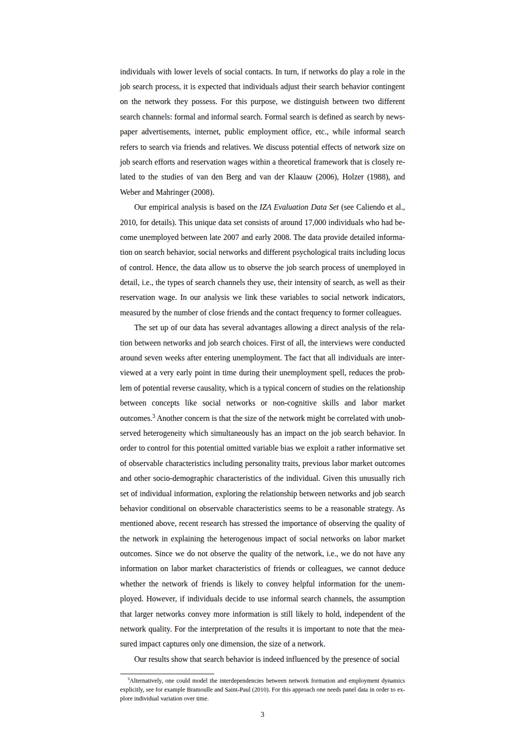individuals with lower levels of social contacts. In turn, if networks do play a role in the job search process, it is expected that individuals adjust their search behavior contingent on the network they possess. For this purpose, we distinguish between two different search channels: formal and informal search. Formal search is defined as search by newspaper advertisements, internet, public employment office, etc., while informal search refers to search via friends and relatives. We discuss potential effects of network size on job search efforts and reservation wages within a theoretical framework that is closely related to the studies of van den Berg and van der Klaauw (2006), Holzer (1988), and Weber and Mahringer (2008).
Our empirical analysis is based on the IZA Evaluation Data Set (see Caliendo et al., 2010, for details). This unique data set consists of around 17,000 individuals who had become unemployed between late 2007 and early 2008. The data provide detailed information on search behavior, social networks and different psychological traits including locus of control. Hence, the data allow us to observe the job search process of unemployed in detail, i.e., the types of search channels they use, their intensity of search, as well as their reservation wage. In our analysis we link these variables to social network indicators, measured by the number of close friends and the contact frequency to former colleagues.
The set up of our data has several advantages allowing a direct analysis of the relation between networks and job search choices. First of all, the interviews were conducted around seven weeks after entering unemployment. The fact that all individuals are interviewed at a very early point in time during their unemployment spell, reduces the problem of potential reverse causality, which is a typical concern of studies on the relationship between concepts like social networks or non-cognitive skills and labor market outcomes.3 Another concern is that the size of the network might be correlated with unobserved heterogeneity which simultaneously has an impact on the job search behavior. In order to control for this potential omitted variable bias we exploit a rather informative set of observable characteristics including personality traits, previous labor market outcomes and other socio-demographic characteristics of the individual. Given this unusually rich set of individual information, exploring the relationship between networks and job search behavior conditional on observable characteristics seems to be a reasonable strategy. As mentioned above, recent research has stressed the importance of observing the quality of the network in explaining the heterogenous impact of social networks on labor market outcomes. Since we do not observe the quality of the network, i.e., we do not have any information on labor market characteristics of friends or colleagues, we cannot deduce whether the network of friends is likely to convey helpful information for the unemployed. However, if individuals decide to use informal search channels, the assumption that larger networks convey more information is still likely to hold, independent of the network quality. For the interpretation of the results it is important to note that the measured impact captures only one dimension, the size of a network.
Our results show that search behavior is indeed influenced by the presence of social
3Alternatively, one could model the interdependencies between network formation and employment dynamics explicitly, see for example Bramoulle and Saint-Paul (2010). For this approach one needs panel data in order to explore individual variation over time.
3